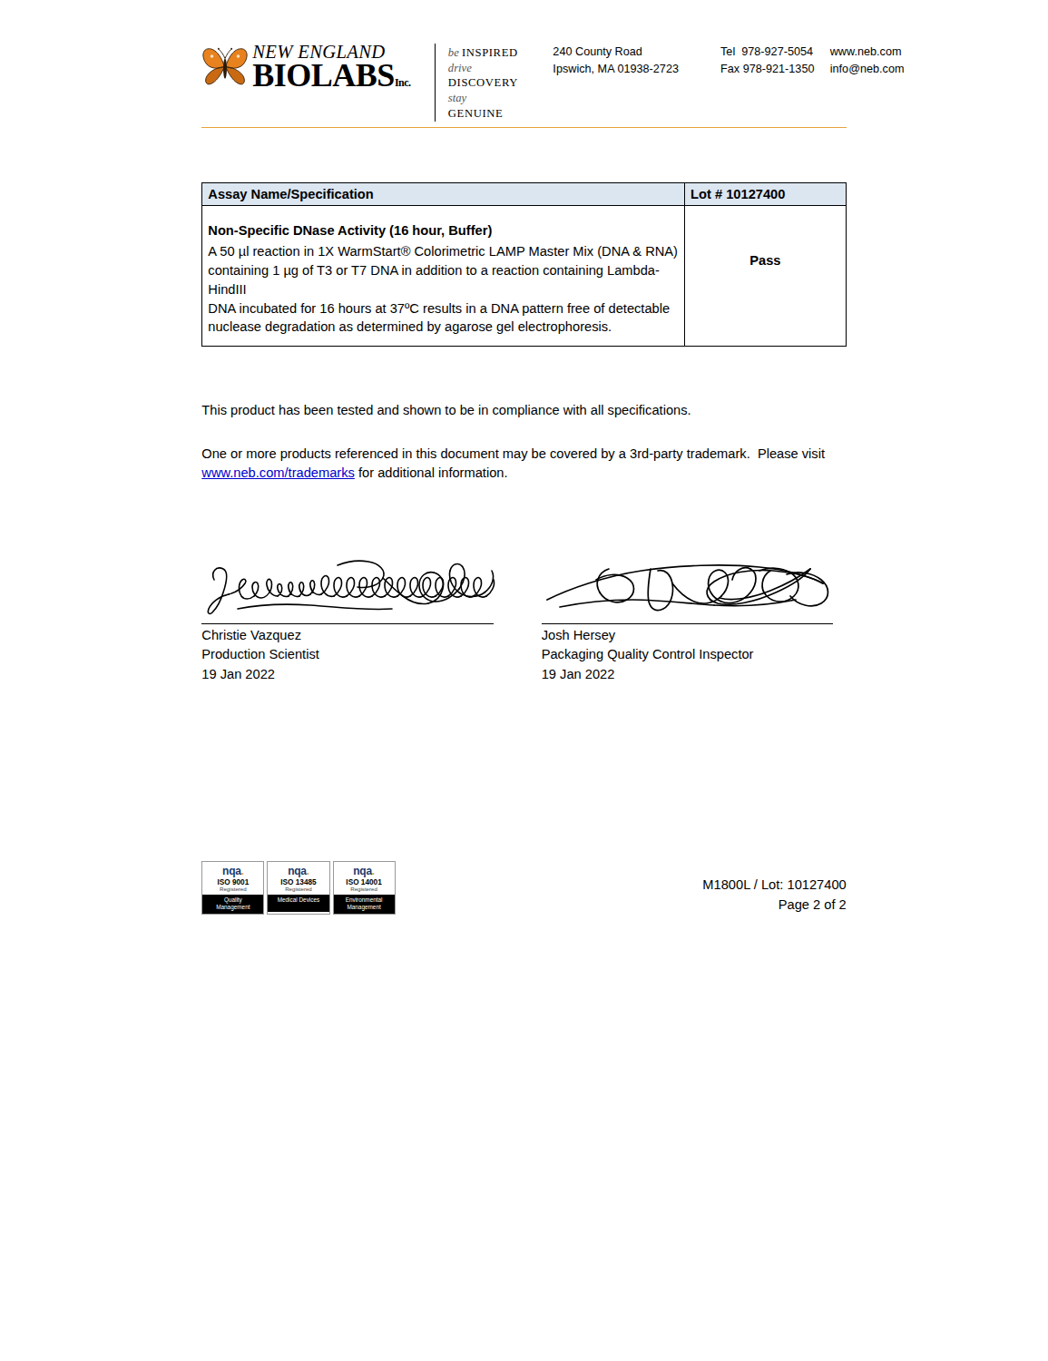NEW ENGLAND
BIOLABSInc.
be INSPIRED
drive DISCOVERY
stay GENUINE
240 County Road
Ipswich, MA 01938-2723
Tel 978-927-5054
Fax 978-921-1350
www.neb.com
info@neb.com
| Assay Name/Specification | Lot # 10127400 |
| --- | --- |
| Non-Specific DNase Activity (16 hour, Buffer) A 50 µl reaction in 1X WarmStart® Colorimetric LAMP Master Mix (DNA & RNA) containing 1 µg of T3 or T7 DNA in addition to a reaction containing Lambda-HindIII DNA incubated for 16 hours at 37ºC results in a DNA pattern free of detectable nuclease degradation as determined by agarose gel electrophoresis. | Pass |
This product has been tested and shown to be in compliance with all specifications.
One or more products referenced in this document may be covered by a 3rd-party trademark. Please visit
www.neb.com/trademarks for additional information.
Christie Vazquez
Production Scientist
19 Jan 2022
Josh Hersey
Packaging Quality Control Inspector
19 Jan 2022
nqa.
ISO 9001
Registered
Quality
Management
nqa.
ISO 13485
Registered
Medical Devices
nqa.
ISO 14001
Registered
Environmental
Management
M1800L / Lot: 10127400
Page 2 of 2